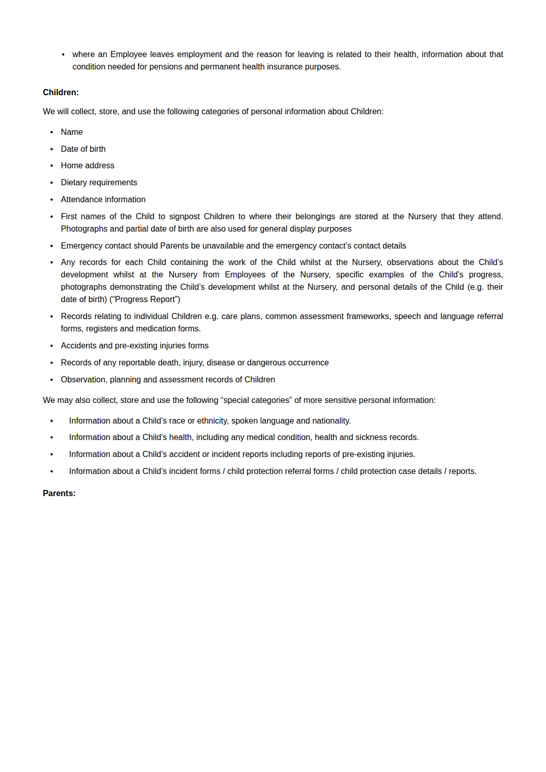where an Employee leaves employment and the reason for leaving is related to their health, information about that condition needed for pensions and permanent health insurance purposes.
Children:
We will collect, store, and use the following categories of personal information about Children:
Name
Date of birth
Home address
Dietary requirements
Attendance information
First names of the Child to signpost Children to where their belongings are stored at the Nursery that they attend. Photographs and partial date of birth are also used for general display purposes
Emergency contact should Parents be unavailable and the emergency contact’s contact details
Any records for each Child containing the work of the Child whilst at the Nursery, observations about the Child’s development whilst at the Nursery from Employees of the Nursery, specific examples of the Child’s progress, photographs demonstrating the Child’s development whilst at the Nursery, and personal details of the Child (e.g. their date of birth) (“Progress Report”)
Records relating to individual Children e.g. care plans, common assessment frameworks, speech and language referral forms, registers and medication forms.
Accidents and pre-existing injuries forms
Records of any reportable death, injury, disease or dangerous occurrence
Observation, planning and assessment records of Children
We may also collect, store and use the following “special categories” of more sensitive personal information:
Information about a Child’s race or ethnicity, spoken language and nationality.
Information about a Child’s health, including any medical condition, health and sickness records.
Information about a Child’s accident or incident reports including reports of pre-existing injuries.
Information about a Child’s incident forms / child protection referral forms / child protection case details / reports.
Parents: